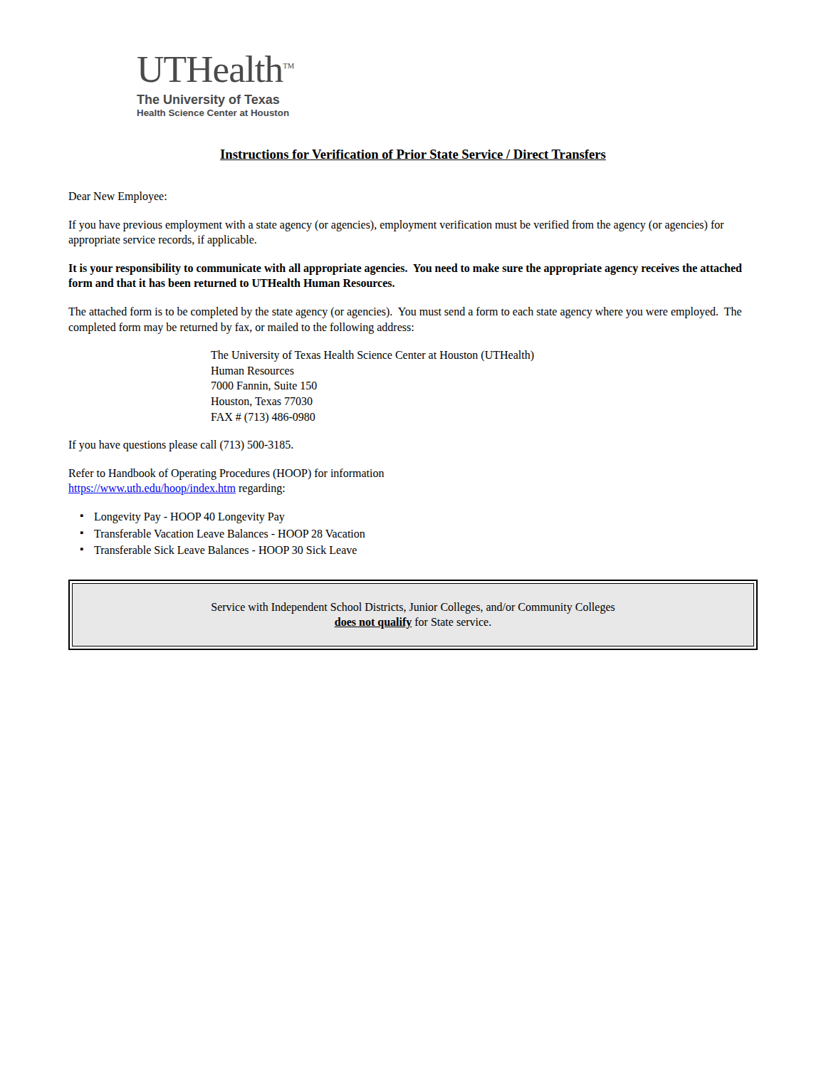UTHealthTM
The University of Texas
Health Science Center at Houston
Instructions for Verification of Prior State Service / Direct Transfers
Dear New Employee:
If you have previous employment with a state agency (or agencies), employment verification must be verified from the agency (or agencies) for appropriate service records, if applicable.
It is your responsibility to communicate with all appropriate agencies. You need to make sure the appropriate agency receives the attached form and that it has been returned to UTHealth Human Resources.
The attached form is to be completed by the state agency (or agencies). You must send a form to each state agency where you were employed. The completed form may be returned by fax, or mailed to the following address:
The University of Texas Health Science Center at Houston (UTHealth)
Human Resources
7000 Fannin, Suite 150
Houston, Texas 77030
FAX # (713) 486-0980
If you have questions please call (713) 500-3185.
Refer to Handbook of Operating Procedures (HOOP) for information
https://www.uth.edu/hoop/index.htm regarding:
Longevity Pay - HOOP 40 Longevity Pay
Transferable Vacation Leave Balances - HOOP 28 Vacation
Transferable Sick Leave Balances - HOOP 30 Sick Leave
Service with Independent School Districts, Junior Colleges, and/or Community Colleges
does not qualify for State service.